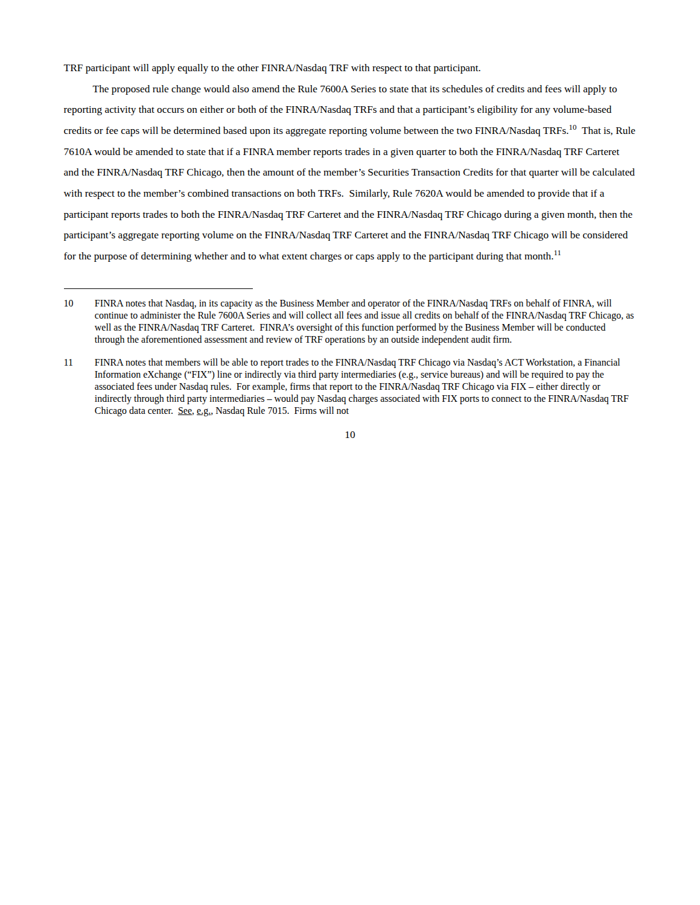TRF participant will apply equally to the other FINRA/Nasdaq TRF with respect to that participant.
The proposed rule change would also amend the Rule 7600A Series to state that its schedules of credits and fees will apply to reporting activity that occurs on either or both of the FINRA/Nasdaq TRFs and that a participant’s eligibility for any volume-based credits or fee caps will be determined based upon its aggregate reporting volume between the two FINRA/Nasdaq TRFs.10 That is, Rule 7610A would be amended to state that if a FINRA member reports trades in a given quarter to both the FINRA/Nasdaq TRF Carteret and the FINRA/Nasdaq TRF Chicago, then the amount of the member’s Securities Transaction Credits for that quarter will be calculated with respect to the member’s combined transactions on both TRFs. Similarly, Rule 7620A would be amended to provide that if a participant reports trades to both the FINRA/Nasdaq TRF Carteret and the FINRA/Nasdaq TRF Chicago during a given month, then the participant’s aggregate reporting volume on the FINRA/Nasdaq TRF Carteret and the FINRA/Nasdaq TRF Chicago will be considered for the purpose of determining whether and to what extent charges or caps apply to the participant during that month.11
10
FINRA notes that Nasdaq, in its capacity as the Business Member and operator of the FINRA/Nasdaq TRFs on behalf of FINRA, will continue to administer the Rule 7600A Series and will collect all fees and issue all credits on behalf of the FINRA/Nasdaq TRF Chicago, as well as the FINRA/Nasdaq TRF Carteret. FINRA’s oversight of this function performed by the Business Member will be conducted through the aforementioned assessment and review of TRF operations by an outside independent audit firm.
11
FINRA notes that members will be able to report trades to the FINRA/Nasdaq TRF Chicago via Nasdaq’s ACT Workstation, a Financial Information eXchange (“FIX”) line or indirectly via third party intermediaries (e.g., service bureaus) and will be required to pay the associated fees under Nasdaq rules. For example, firms that report to the FINRA/Nasdaq TRF Chicago via FIX – either directly or indirectly through third party intermediaries – would pay Nasdaq charges associated with FIX ports to connect to the FINRA/Nasdaq TRF Chicago data center. See, e.g., Nasdaq Rule 7015. Firms will not
10